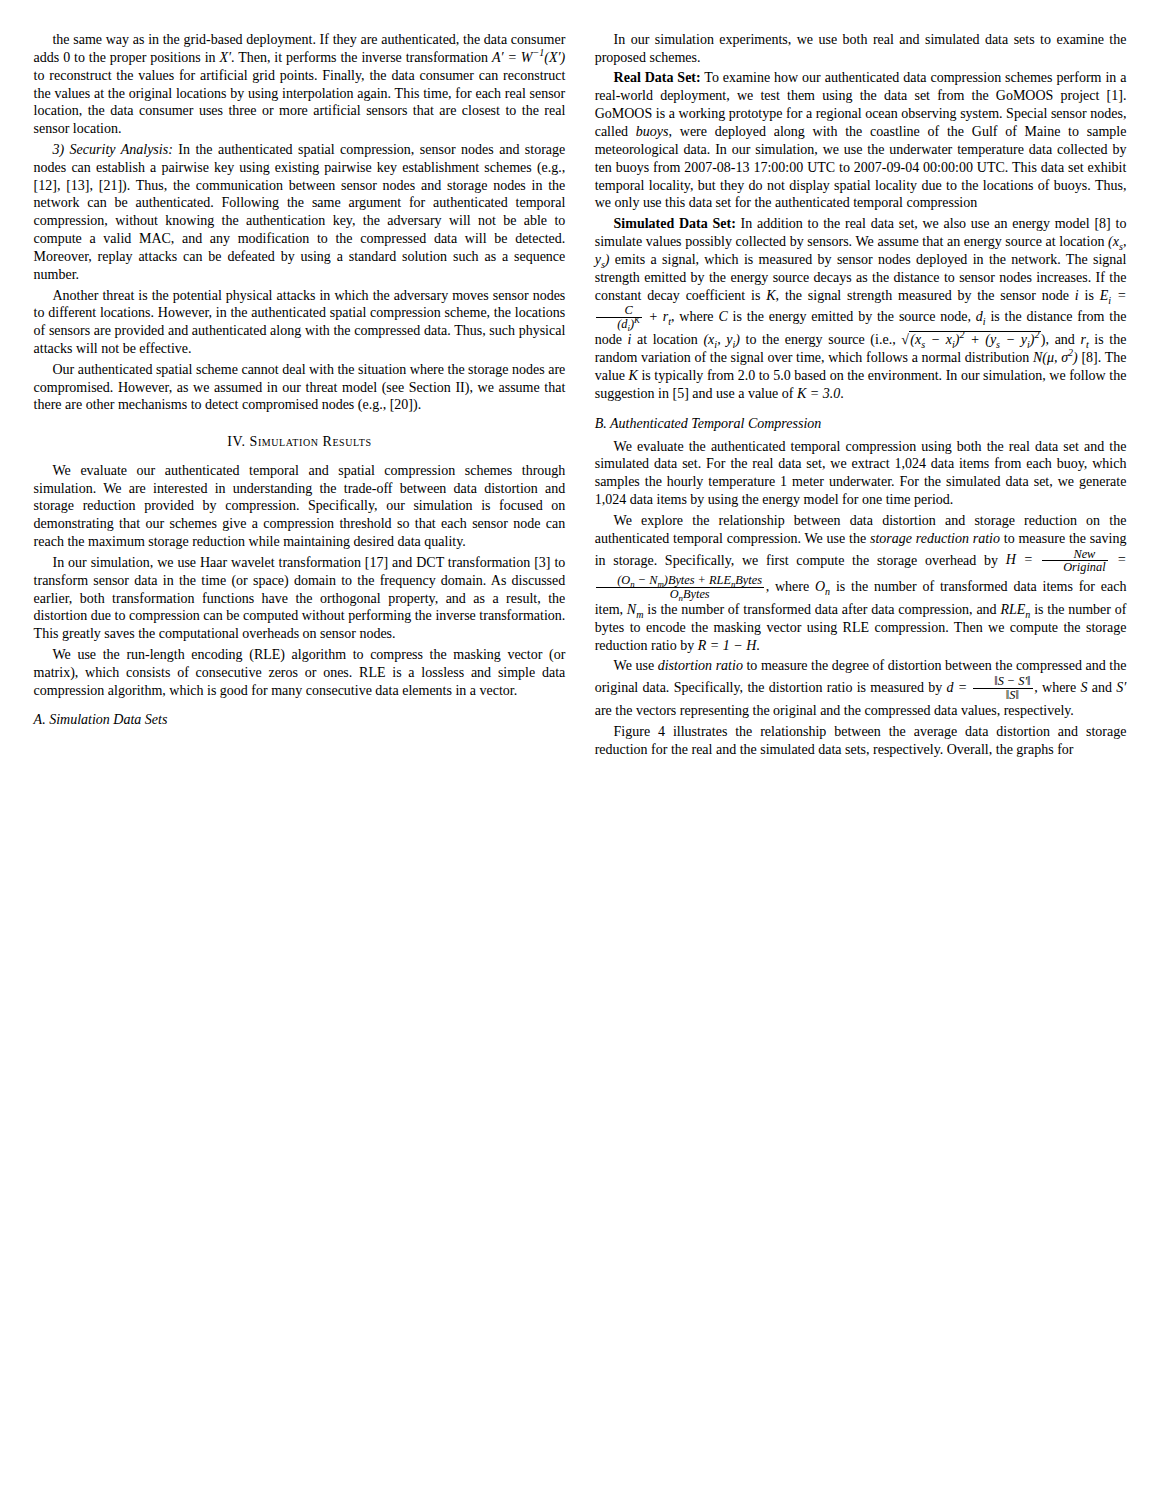the same way as in the grid-based deployment. If they are authenticated, the data consumer adds 0 to the proper positions in X′. Then, it performs the inverse transformation A′ = W−1(X′) to reconstruct the values for artificial grid points. Finally, the data consumer can reconstruct the values at the original locations by using interpolation again. This time, for each real sensor location, the data consumer uses three or more artificial sensors that are closest to the real sensor location.
3) Security Analysis: In the authenticated spatial compression, sensor nodes and storage nodes can establish a pairwise key using existing pairwise key establishment schemes (e.g., [12], [13], [21]). Thus, the communication between sensor nodes and storage nodes in the network can be authenticated. Following the same argument for authenticated temporal compression, without knowing the authentication key, the adversary will not be able to compute a valid MAC, and any modification to the compressed data will be detected. Moreover, replay attacks can be defeated by using a standard solution such as a sequence number.
Another threat is the potential physical attacks in which the adversary moves sensor nodes to different locations. However, in the authenticated spatial compression scheme, the locations of sensors are provided and authenticated along with the compressed data. Thus, such physical attacks will not be effective.
Our authenticated spatial scheme cannot deal with the situation where the storage nodes are compromised. However, as we assumed in our threat model (see Section II), we assume that there are other mechanisms to detect compromised nodes (e.g., [20]).
IV. Simulation Results
We evaluate our authenticated temporal and spatial compression schemes through simulation. We are interested in understanding the trade-off between data distortion and storage reduction provided by compression. Specifically, our simulation is focused on demonstrating that our schemes give a compression threshold so that each sensor node can reach the maximum storage reduction while maintaining desired data quality.
In our simulation, we use Haar wavelet transformation [17] and DCT transformation [3] to transform sensor data in the time (or space) domain to the frequency domain. As discussed earlier, both transformation functions have the orthogonal property, and as a result, the distortion due to compression can be computed without performing the inverse transformation. This greatly saves the computational overheads on sensor nodes.
We use the run-length encoding (RLE) algorithm to compress the masking vector (or matrix), which consists of consecutive zeros or ones. RLE is a lossless and simple data compression algorithm, which is good for many consecutive data elements in a vector.
A. Simulation Data Sets
In our simulation experiments, we use both real and simulated data sets to examine the proposed schemes.
Real Data Set: To examine how our authenticated data compression schemes perform in a real-world deployment, we test them using the data set from the GoMOOS project [1]. GoMOOS is a working prototype for a regional ocean observing system. Special sensor nodes, called buoys, were deployed along with the coastline of the Gulf of Maine to sample meteorological data. In our simulation, we use the underwater temperature data collected by ten buoys from 2007-08-13 17:00:00 UTC to 2007-09-04 00:00:00 UTC. This data set exhibit temporal locality, but they do not display spatial locality due to the locations of buoys. Thus, we only use this data set for the authenticated temporal compression
Simulated Data Set: In addition to the real data set, we also use an energy model [8] to simulate values possibly collected by sensors. We assume that an energy source at location (xs, ys) emits a signal, which is measured by sensor nodes deployed in the network. The signal strength emitted by the energy source decays as the distance to sensor nodes increases. If the constant decay coefficient is K, the signal strength measured by the sensor node i is Ei = C(di)K + rt, where C is the energy emitted by the source node, di is the distance from the node i at location (xi, yi) to the energy source (i.e., √(xs − xi)2 + (ys − yi)2), and rt is the random variation of the signal over time, which follows a normal distribution N(μ, σ2) [8]. The value K is typically from 2.0 to 5.0 based on the environment. In our simulation, we follow the suggestion in [5] and use a value of K = 3.0.
B. Authenticated Temporal Compression
We evaluate the authenticated temporal compression using both the real data set and the simulated data set. For the real data set, we extract 1,024 data items from each buoy, which samples the hourly temperature 1 meter underwater. For the simulated data set, we generate 1,024 data items by using the energy model for one time period.
We explore the relationship between data distortion and storage reduction on the authenticated temporal compression. We use the storage reduction ratio to measure the saving in storage. Specifically, we first compute the storage overhead by H = New Original = (On − Nm)Bytes + RLEnBytes OnBytes, where On is the number of transformed data items for each item, Nm is the number of transformed data after data compression, and RLEn is the number of bytes to encode the masking vector using RLE compression. Then we compute the storage reduction ratio by R = 1 − H.
We use distortion ratio to measure the degree of distortion between the compressed and the original data. Specifically, the distortion ratio is measured by d = ‖S − S′‖‖S‖, where S and S′ are the vectors representing the original and the compressed data values, respectively.
Figure 4 illustrates the relationship between the average data distortion and storage reduction for the real and the simulated data sets, respectively. Overall, the graphs for